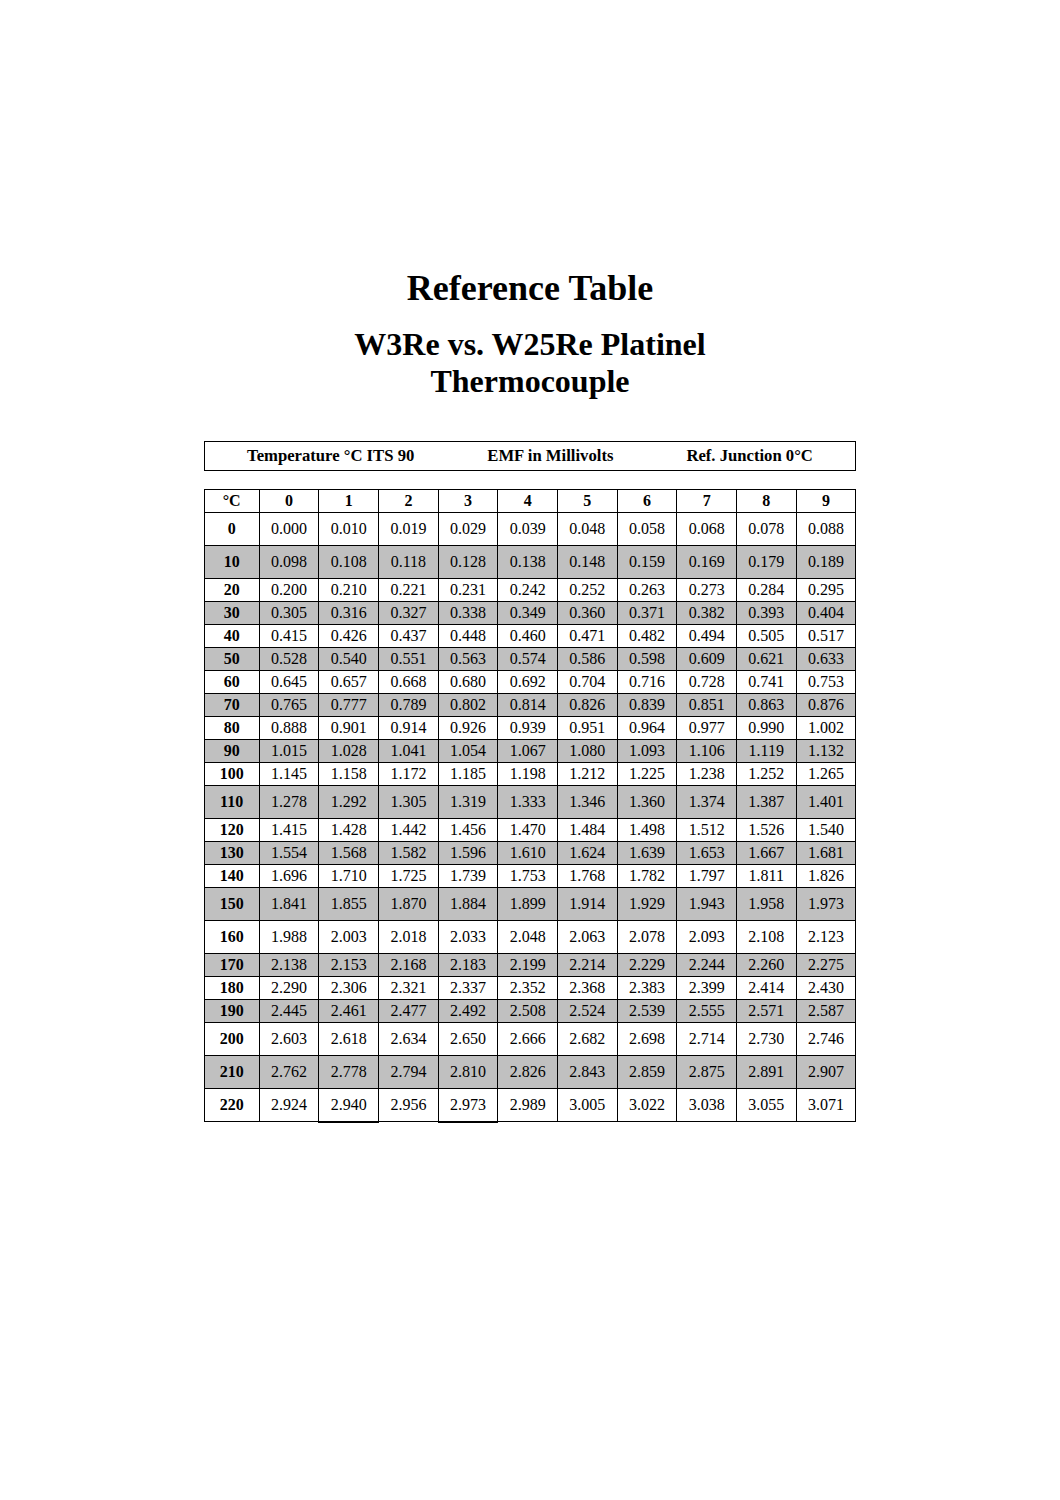Reference Table
W3Re vs. W25Re Platinel
Thermocouple
Temperature °C ITS 90 EMF in Millivolts Ref. Junction 0°C
| °C | 0 | 1 | 2 | 3 | 4 | 5 | 6 | 7 | 8 | 9 |
| --- | --- | --- | --- | --- | --- | --- | --- | --- | --- | --- |
| 0 | 0.000 | 0.010 | 0.019 | 0.029 | 0.039 | 0.048 | 0.058 | 0.068 | 0.078 | 0.088 |
| 10 | 0.098 | 0.108 | 0.118 | 0.128 | 0.138 | 0.148 | 0.159 | 0.169 | 0.179 | 0.189 |
| 20 | 0.200 | 0.210 | 0.221 | 0.231 | 0.242 | 0.252 | 0.263 | 0.273 | 0.284 | 0.295 |
| 30 | 0.305 | 0.316 | 0.327 | 0.338 | 0.349 | 0.360 | 0.371 | 0.382 | 0.393 | 0.404 |
| 40 | 0.415 | 0.426 | 0.437 | 0.448 | 0.460 | 0.471 | 0.482 | 0.494 | 0.505 | 0.517 |
| 50 | 0.528 | 0.540 | 0.551 | 0.563 | 0.574 | 0.586 | 0.598 | 0.609 | 0.621 | 0.633 |
| 60 | 0.645 | 0.657 | 0.668 | 0.680 | 0.692 | 0.704 | 0.716 | 0.728 | 0.741 | 0.753 |
| 70 | 0.765 | 0.777 | 0.789 | 0.802 | 0.814 | 0.826 | 0.839 | 0.851 | 0.863 | 0.876 |
| 80 | 0.888 | 0.901 | 0.914 | 0.926 | 0.939 | 0.951 | 0.964 | 0.977 | 0.990 | 1.002 |
| 90 | 1.015 | 1.028 | 1.041 | 1.054 | 1.067 | 1.080 | 1.093 | 1.106 | 1.119 | 1.132 |
| 100 | 1.145 | 1.158 | 1.172 | 1.185 | 1.198 | 1.212 | 1.225 | 1.238 | 1.252 | 1.265 |
| 110 | 1.278 | 1.292 | 1.305 | 1.319 | 1.333 | 1.346 | 1.360 | 1.374 | 1.387 | 1.401 |
| 120 | 1.415 | 1.428 | 1.442 | 1.456 | 1.470 | 1.484 | 1.498 | 1.512 | 1.526 | 1.540 |
| 130 | 1.554 | 1.568 | 1.582 | 1.596 | 1.610 | 1.624 | 1.639 | 1.653 | 1.667 | 1.681 |
| 140 | 1.696 | 1.710 | 1.725 | 1.739 | 1.753 | 1.768 | 1.782 | 1.797 | 1.811 | 1.826 |
| 150 | 1.841 | 1.855 | 1.870 | 1.884 | 1.899 | 1.914 | 1.929 | 1.943 | 1.958 | 1.973 |
| 160 | 1.988 | 2.003 | 2.018 | 2.033 | 2.048 | 2.063 | 2.078 | 2.093 | 2.108 | 2.123 |
| 170 | 2.138 | 2.153 | 2.168 | 2.183 | 2.199 | 2.214 | 2.229 | 2.244 | 2.260 | 2.275 |
| 180 | 2.290 | 2.306 | 2.321 | 2.337 | 2.352 | 2.368 | 2.383 | 2.399 | 2.414 | 2.430 |
| 190 | 2.445 | 2.461 | 2.477 | 2.492 | 2.508 | 2.524 | 2.539 | 2.555 | 2.571 | 2.587 |
| 200 | 2.603 | 2.618 | 2.634 | 2.650 | 2.666 | 2.682 | 2.698 | 2.714 | 2.730 | 2.746 |
| 210 | 2.762 | 2.778 | 2.794 | 2.810 | 2.826 | 2.843 | 2.859 | 2.875 | 2.891 | 2.907 |
| 220 | 2.924 | 2.940 | 2.956 | 2.973 | 2.989 | 3.005 | 3.022 | 3.038 | 3.055 | 3.071 |